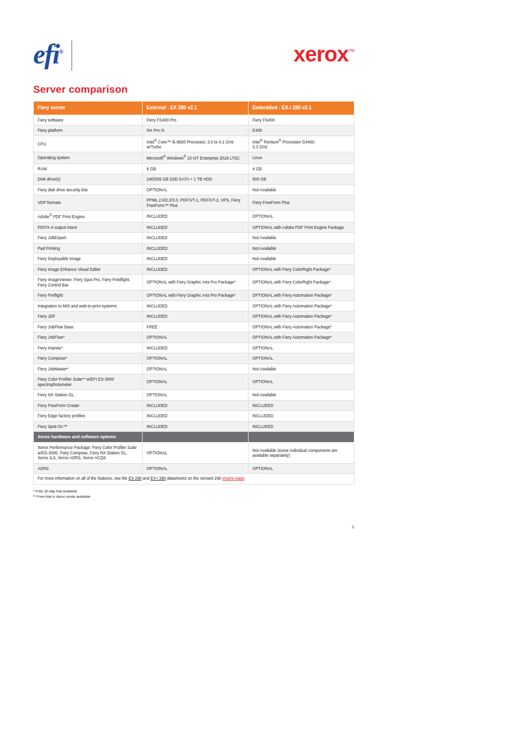efi®
xerox™
Server comparison
| Fiery server | External - EX 280 v2.1 | Embedded - EX-i 280 v2.1 |
| --- | --- | --- |
| Fiery software | Fiery FS400 Pro | Fiery FS400 |
| Fiery platform | NX Pro III | E400 |
| CPU | Intel ® Core™ i5-8500 Processor, 3.0 to 4.1 GHz w/Turbo | Intel ® Pentium ® Processor G4400, 3.3 GHz |
| Operating system | Microsoft ® Windows ® 10 IoT Enterprise 2019 LTSC | Linux |
| RAM | 8 GB | 4 GB |
| Disk drive(s) | 240/256 GB SSD SATA + 1 TB HDD | 500 GB |
| Fiery disk drive security kits | OPTIONAL | Not Available |
| VDP formats | PPML 2.0/2.2/3.0, PDF/VT-1, PDF/VT-2, VPS, Fiery FreeForm™ Plus | Fiery FreeForm Plus |
| Adobe ® PDF Print Engine | INCLUDED | OPTIONAL |
| PDF/X-4 output intent | INCLUDED | OPTIONAL with Adobe PDF Print Engine Package |
| Fiery JobExpert | INCLUDED | Not Available |
| Pad Printing | INCLUDED | Not Available |
| Fiery Deployable Image | INCLUDED | Not Available |
| Fiery Image Enhance Visual Editor | INCLUDED | OPTIONAL with Fiery ColorRight Package* |
| Fiery ImageViewer, Fiery Spot Pro, Fiery Postflight, Fiery Control Bar | OPTIONAL with Fiery Graphic Arts Pro Package* | OPTIONAL with Fiery ColorRight Package* |
| Fiery Preflight | OPTIONAL with Fiery Graphic Arts Pro Package* | OPTIONAL with Fiery Automation Package* |
| Integration to MIS and web-to-print systems | INCLUDED | OPTIONAL with Fiery Automation Package* |
| Fiery JDF | INCLUDED | OPTIONAL with Fiery Automation Package* |
| Fiery JobFlow Base | FREE | OPTIONAL with Fiery Automation Package* |
| Fiery JobFlow* | OPTIONAL | OPTIONAL with Fiery Automation Package* |
| Fiery Impose* | INCLUDED | OPTIONAL |
| Fiery Compose* | OPTIONAL | OPTIONAL |
| Fiery JobMaster* | OPTIONAL | Not Available |
| Fiery Color Profiler Suite** w/EFI ES-3000 spectrophotometer | OPTIONAL | OPTIONAL |
| Fiery NX Station GL | OPTIONAL | Not Available |
| Fiery FreeForm Create | INCLUDED | INCLUDED |
| Fiery Edge factory profiles | INCLUDED | INCLUDED |
| Fiery Spot-On™ | INCLUDED | INCLUDED |
| Xerox hardware and software options | | |
| Xerox Performance Package: Fiery Color Profiler Suite w/ES-3000, Fiery Compose, Fiery NX Station GL, Xerox ILS, Xerox ASRS, Xerox ACQS | OPTIONAL | Not Available (some individual components are available separately) |
| ASRS | OPTIONAL | OPTIONAL |
| For more information on all of the features, see the EX 280 and EX-i 280 datasheets on the Versant 280 engine page . |
* Free 30-day trial available
** Free trial in demo mode available
6